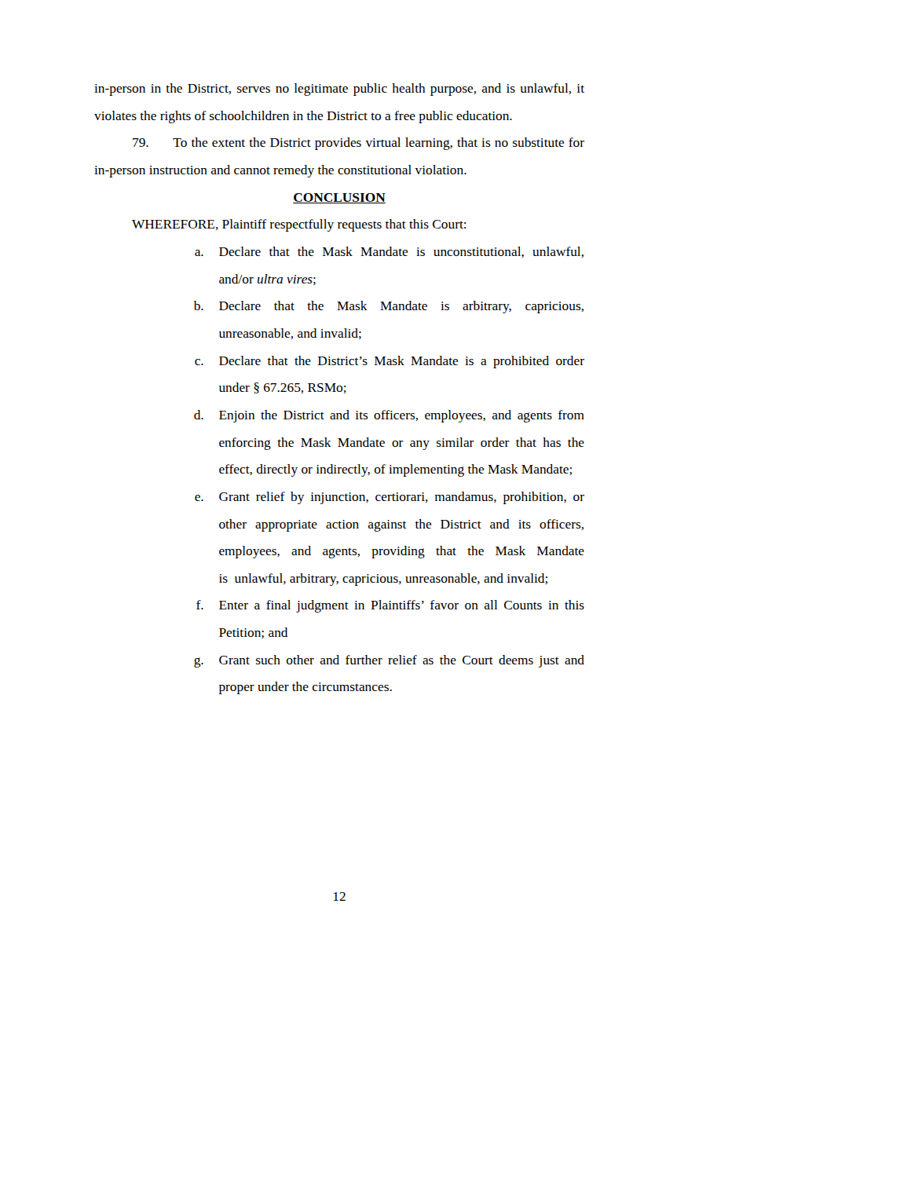in-person in the District, serves no legitimate public health purpose, and is unlawful, it violates the rights of schoolchildren in the District to a free public education.
79. To the extent the District provides virtual learning, that is no substitute for in-person instruction and cannot remedy the constitutional violation.
CONCLUSION
WHEREFORE, Plaintiff respectfully requests that this Court:
Declare that the Mask Mandate is unconstitutional, unlawful, and/or ultra vires;
Declare that the Mask Mandate is arbitrary, capricious, unreasonable, and invalid;
Declare that the District’s Mask Mandate is a prohibited order under § 67.265, RSMo;
Enjoin the District and its officers, employees, and agents from enforcing the Mask Mandate or any similar order that has the effect, directly or indirectly, of implementing the Mask Mandate;
Grant relief by injunction, certiorari, mandamus, prohibition, or other appropriate action against the District and its officers, employees, and agents, providing that the Mask Mandate is unlawful, arbitrary, capricious, unreasonable, and invalid;
Enter a final judgment in Plaintiffs’ favor on all Counts in this Petition; and
Grant such other and further relief as the Court deems just and proper under the circumstances.
12